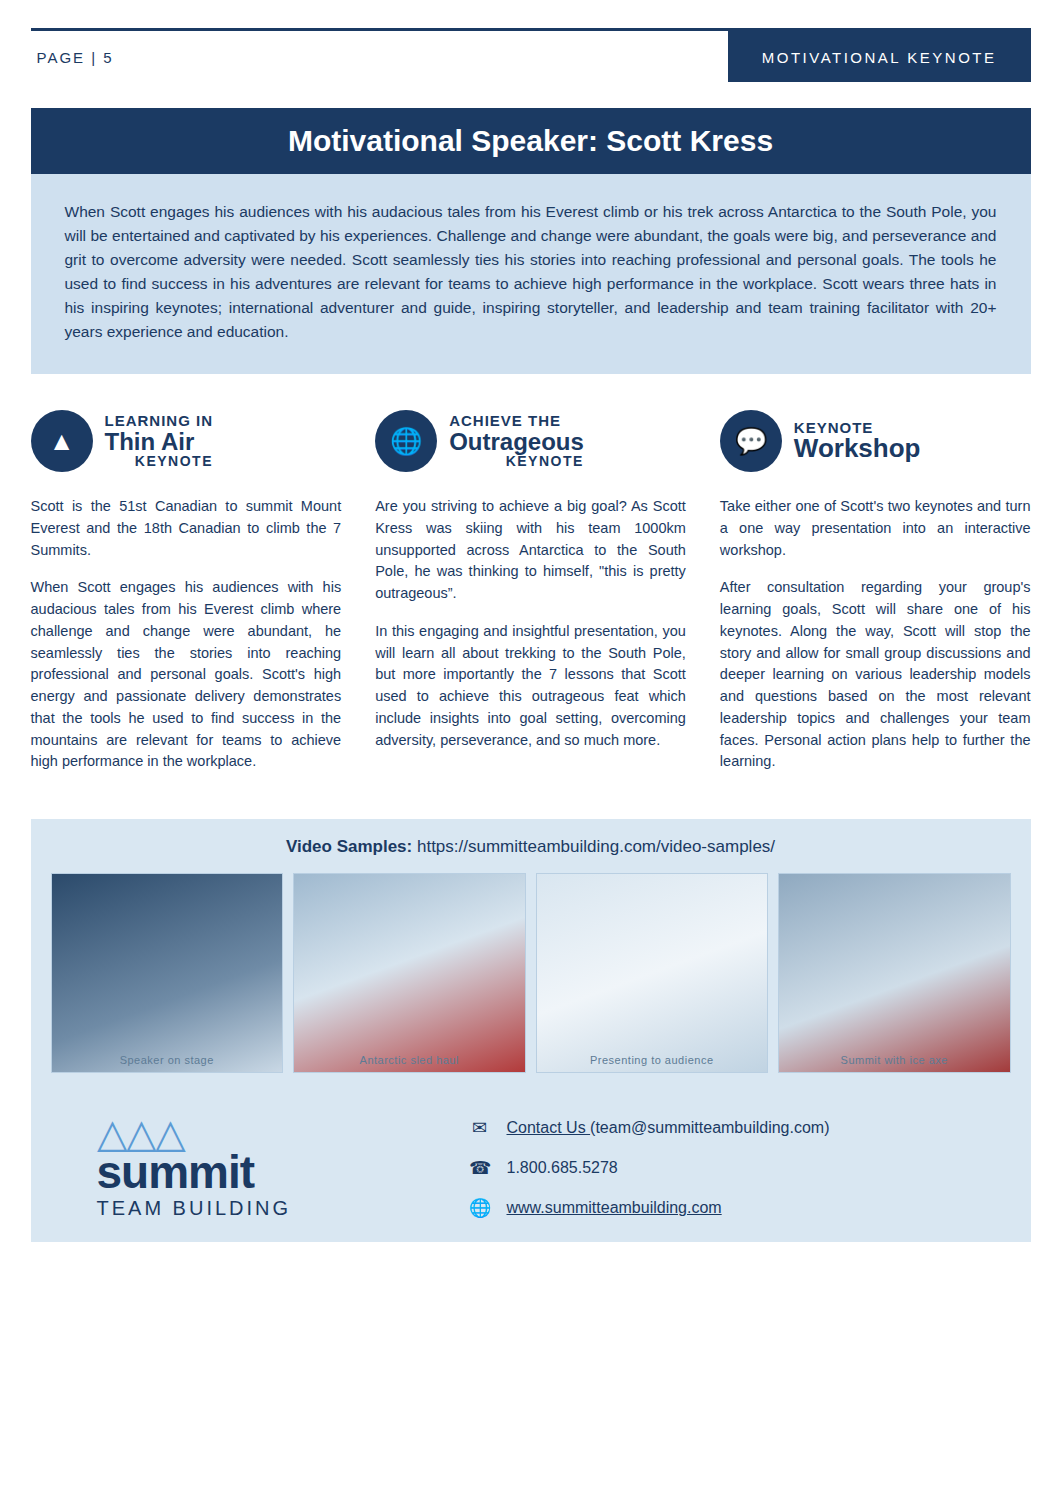PAGE | 5
Motivational Keynote
Motivational Speaker: Scott Kress
When Scott engages his audiences with his audacious tales from his Everest climb or his trek across Antarctica to the South Pole, you will be entertained and captivated by his experiences. Challenge and change were abundant, the goals were big, and perseverance and grit to overcome adversity were needed. Scott seamlessly ties his stories into reaching professional and personal goals. The tools he used to find success in his adventures are relevant for teams to achieve high performance in the workplace. Scott wears three hats in his inspiring keynotes; international adventurer and guide, inspiring storyteller, and leadership and team training facilitator with 20+ years experience and education.
▲
Learning in Thin Air Keynote
Scott is the 51st Canadian to summit Mount Everest and the 18th Canadian to climb the 7 Summits.
When Scott engages his audiences with his audacious tales from his Everest climb where challenge and change were abundant, he seamlessly ties the stories into reaching professional and personal goals. Scott's high energy and passionate delivery demonstrates that the tools he used to find success in the mountains are relevant for teams to achieve high performance in the workplace.
🌐
Achieve the Outrageous Keynote
Are you striving to achieve a big goal? As Scott Kress was skiing with his team 1000km unsupported across Antarctica to the South Pole, he was thinking to himself, "this is pretty outrageous”.
In this engaging and insightful presentation, you will learn all about trekking to the South Pole, but more importantly the 7 lessons that Scott used to achieve this outrageous feat which include insights into goal setting, overcoming adversity, perseverance, and so much more.
💬
Keynote Workshop
Take either one of Scott's two keynotes and turn a one way presentation into an interactive workshop.
After consultation regarding your group's learning goals, Scott will share one of his keynotes. Along the way, Scott will stop the story and allow for small group discussions and deeper learning on various leadership models and questions based on the most relevant leadership topics and challenges your team faces. Personal action plans help to further the learning.
Video Samples: https://summitteambuilding.com/video-samples/
Speaker on stage
Antarctic sled haul
Presenting to audience
Summit with ice axe
△△△
summit
TEAM BUILDING
✉ Contact Us (team@summitteambuilding.com)
☎ 1.800.685.5278
🌐 www.summitteambuilding.com